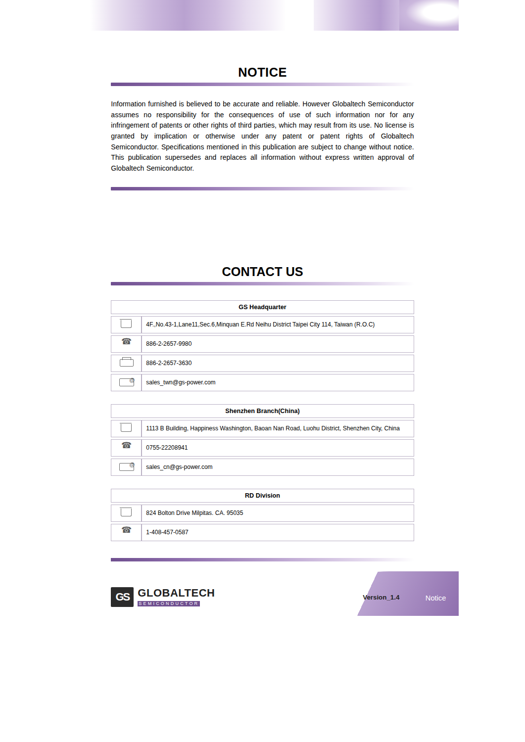NOTICE
Information furnished is believed to be accurate and reliable. However Globaltech Semiconductor assumes no responsibility for the consequences of use of such information nor for any infringement of patents or other rights of third parties, which may result from its use. No license is granted by implication or otherwise under any patent or patent rights of Globaltech Semiconductor. Specifications mentioned in this publication are subject to change without notice. This publication supersedes and replaces all information without express written approval of Globaltech Semiconductor.
CONTACT US
| GS Headquarter |
| --- |
| | 4F.,No.43-1,Lane11,Sec.6,Minquan E.Rd Neihu District Taipei City 114, Taiwan (R.O.C) |
| | 886-2-2657-9980 |
| | 886-2-2657-3630 |
| | sales_twn@gs-power.com |
| Shenzhen Branch(China) |
| --- |
| | 1113 B Building, Happiness Washington, Baoan Nan Road, Luohu District, Shenzhen City, China |
| | 0755-22208941 |
| | sales_cn@gs-power.com |
| RD Division |
| --- |
| | 824 Bolton Drive Milpitas. CA. 95035 |
| | 1-408-457-0587 |
GS
GLOBALTECH
SEMICONDUCTOR
Version_1.4
Notice